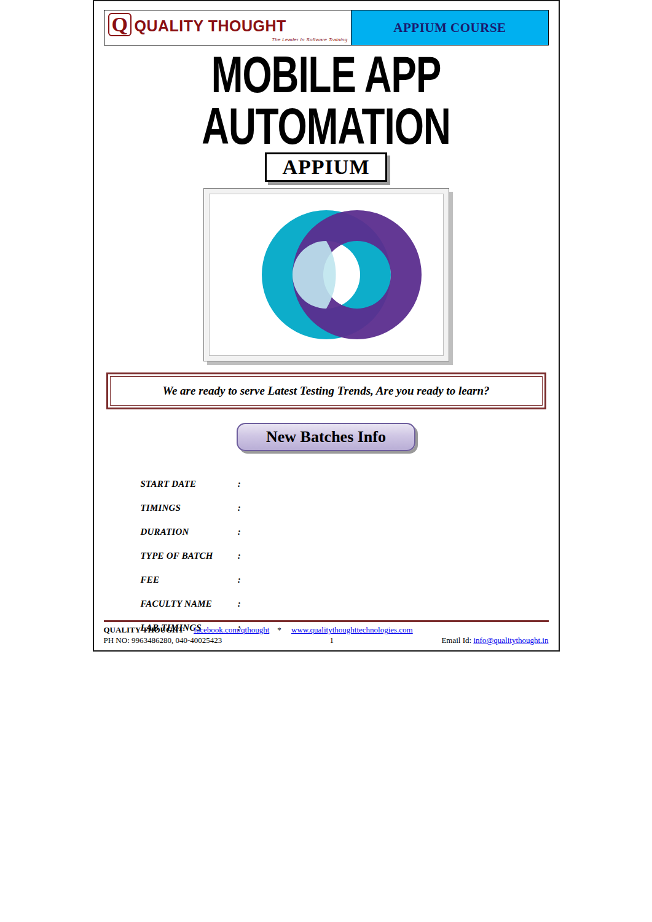QQUALITY THOUGHT
The Leader In Software Training
APPIUM COURSE
MOBILE APP AUTOMATION
APPIUM
We are ready to serve Latest Testing Trends, Are you ready to learn?
New Batches Info
| START DATE | : | |
| TIMINGS | : | |
| DURATION | : | |
| TYPE OF BATCH | : | |
| FEE | : | |
| FACULTY NAME | : | |
| LAB TIMINGS | : | |
QUALITY THOUGHT facebook.com/qthought * www.qualitythoughttechnologies.com
PH NO: 9963486280, 040-40025423 1 Email Id: info@qualitythought.in